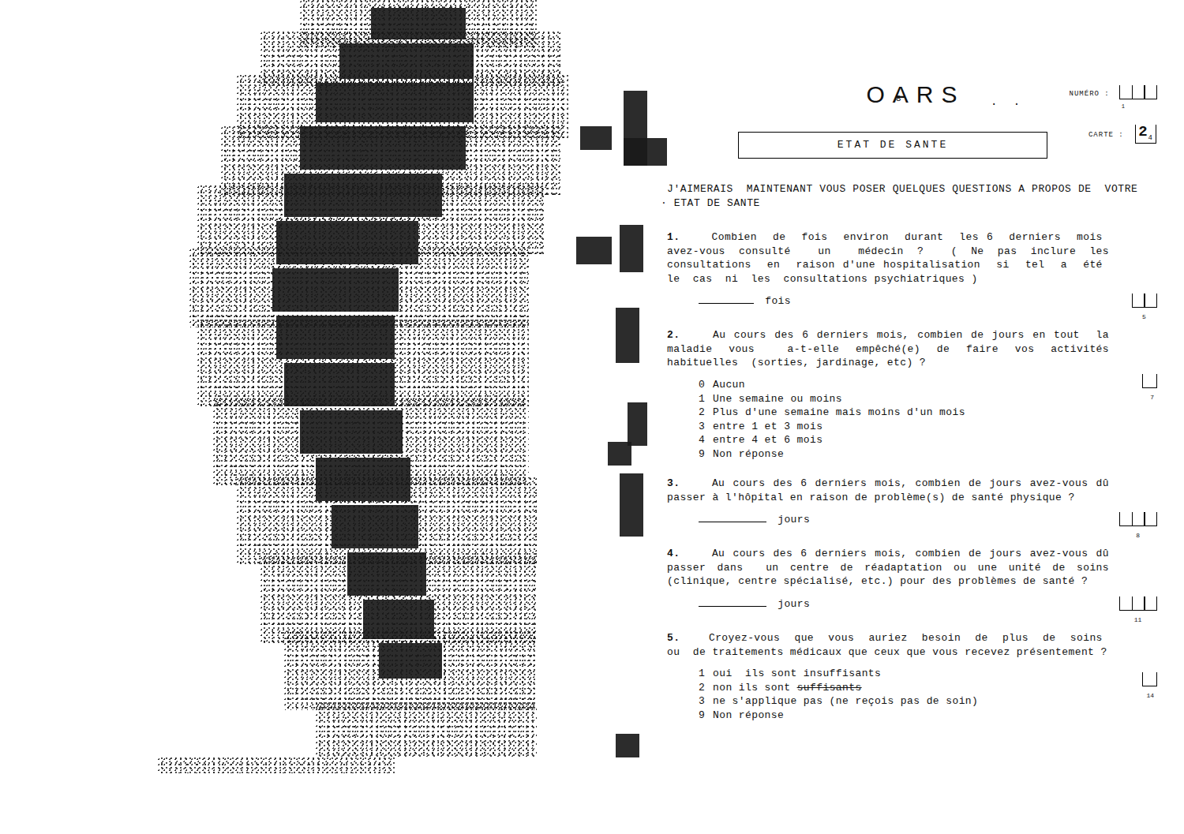8
. .
NUMÉRO :
1
CARTE : 24
OARS
ETAT DE SANTE
J'AIMERAIS MAINTENANT VOUS POSER QUELQUES QUESTIONS A PROPOS DE VOTRE · ETAT DE SANTE
1. Combien de fois environ durant les 6 derniers mois avez-vous consulté un médecin ? ( Ne pas inclure les consultations en raison d'une hospitalisation si tel a été le cas ni les consultations psychiatriques )
fois 5
2. Au cours des 6 derniers mois, combien de jours en tout la maladie vous a-t-elle empêché(e) de faire vos activités habituelles (sorties, jardinage, etc) ?
0 Aucun
1 Une semaine ou moins
2 Plus d'une semaine mais moins d'un mois
3entre 1 et 3 mois
4entre 4 et 6 mois
9 Non réponse
7
3. Au cours des 6 derniers mois, combien de jours avez-vous dû passer à l'hôpital en raison de problème(s) de santé physique ?
jours 8
4. Au cours des 6 derniers mois, combien de jours avez-vous dû passer dans un centre de réadaptation ou une unité de soins (clinique, centre spécialisé, etc.) pour des problèmes de santé ?
jours 11
5. Croyez-vous que vous auriez besoin de plus de soins ou de traitements médicaux que ceux que vous recevez présentement ?
1oui ils sont insuffisants
2non ils sont suffisants
3ne s'applique pas (ne reçois pas de soin)
9 Non réponse
14